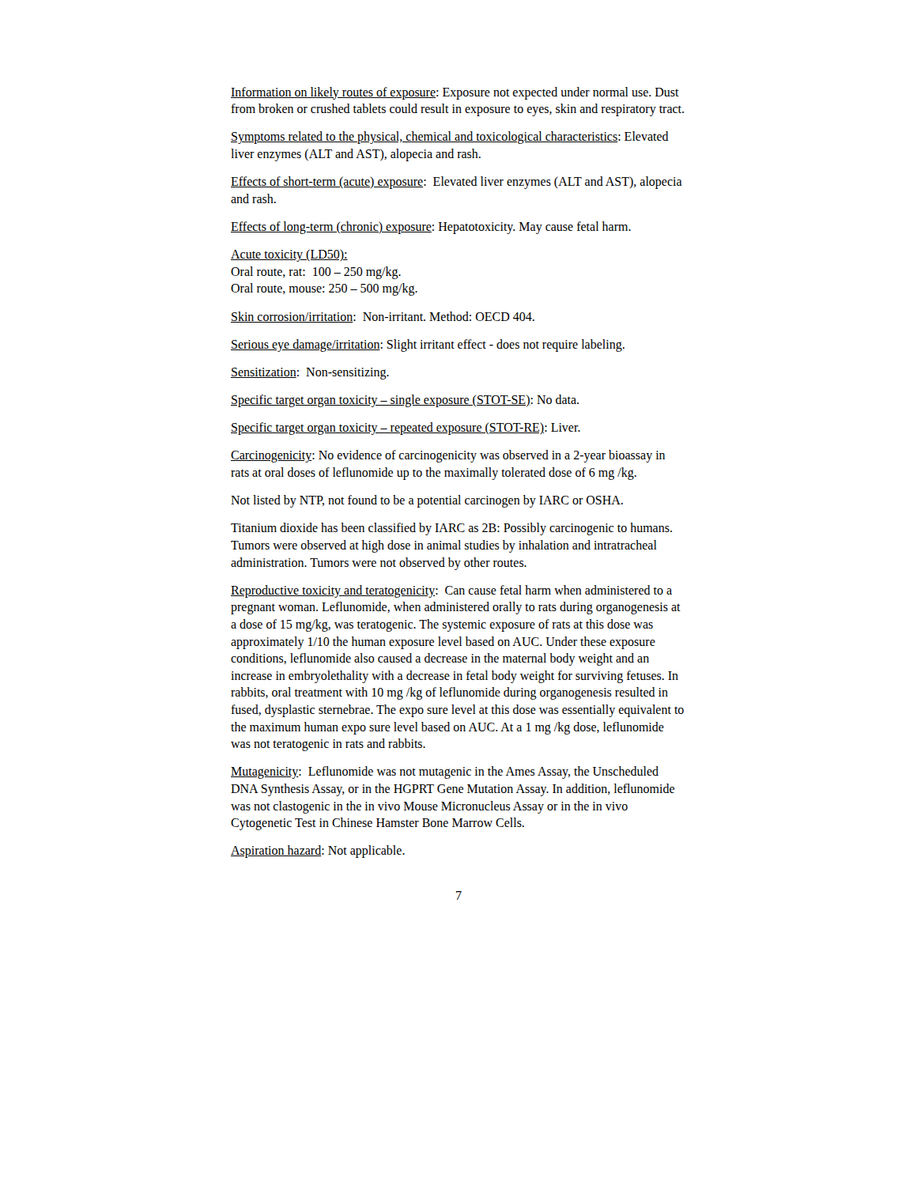Information on likely routes of exposure: Exposure not expected under normal use. Dust from broken or crushed tablets could result in exposure to eyes, skin and respiratory tract.
Symptoms related to the physical, chemical and toxicological characteristics: Elevated liver enzymes (ALT and AST), alopecia and rash.
Effects of short-term (acute) exposure: Elevated liver enzymes (ALT and AST), alopecia and rash.
Effects of long-term (chronic) exposure: Hepatotoxicity. May cause fetal harm.
Acute toxicity (LD50):
Oral route, rat: 100 – 250 mg/kg.
Oral route, mouse: 250 – 500 mg/kg.
Skin corrosion/irritation: Non-irritant. Method: OECD 404.
Serious eye damage/irritation: Slight irritant effect - does not require labeling.
Sensitization: Non-sensitizing.
Specific target organ toxicity – single exposure (STOT-SE): No data.
Specific target organ toxicity – repeated exposure (STOT-RE): Liver.
Carcinogenicity: No evidence of carcinogenicity was observed in a 2-year bioassay in rats at oral doses of leflunomide up to the maximally tolerated dose of 6 mg /kg.
Not listed by NTP, not found to be a potential carcinogen by IARC or OSHA.
Titanium dioxide has been classified by IARC as 2B: Possibly carcinogenic to humans. Tumors were observed at high dose in animal studies by inhalation and intratracheal administration. Tumors were not observed by other routes.
Reproductive toxicity and teratogenicity: Can cause fetal harm when administered to a pregnant woman. Leflunomide, when administered orally to rats during organogenesis at a dose of 15 mg/kg, was teratogenic. The systemic exposure of rats at this dose was approximately 1/10 the human exposure level based on AUC. Under these exposure conditions, leflunomide also caused a decrease in the maternal body weight and an increase in embryolethality with a decrease in fetal body weight for surviving fetuses. In rabbits, oral treatment with 10 mg /kg of leflunomide during organogenesis resulted in fused, dysplastic sternebrae. The expo sure level at this dose was essentially equivalent to the maximum human expo sure level based on AUC. At a 1 mg /kg dose, leflunomide was not teratogenic in rats and rabbits.
Mutagenicity: Leflunomide was not mutagenic in the Ames Assay, the Unscheduled DNA Synthesis Assay, or in the HGPRT Gene Mutation Assay. In addition, leflunomide was not clastogenic in the in vivo Mouse Micronucleus Assay or in the in vivo Cytogenetic Test in Chinese Hamster Bone Marrow Cells.
Aspiration hazard: Not applicable.
7